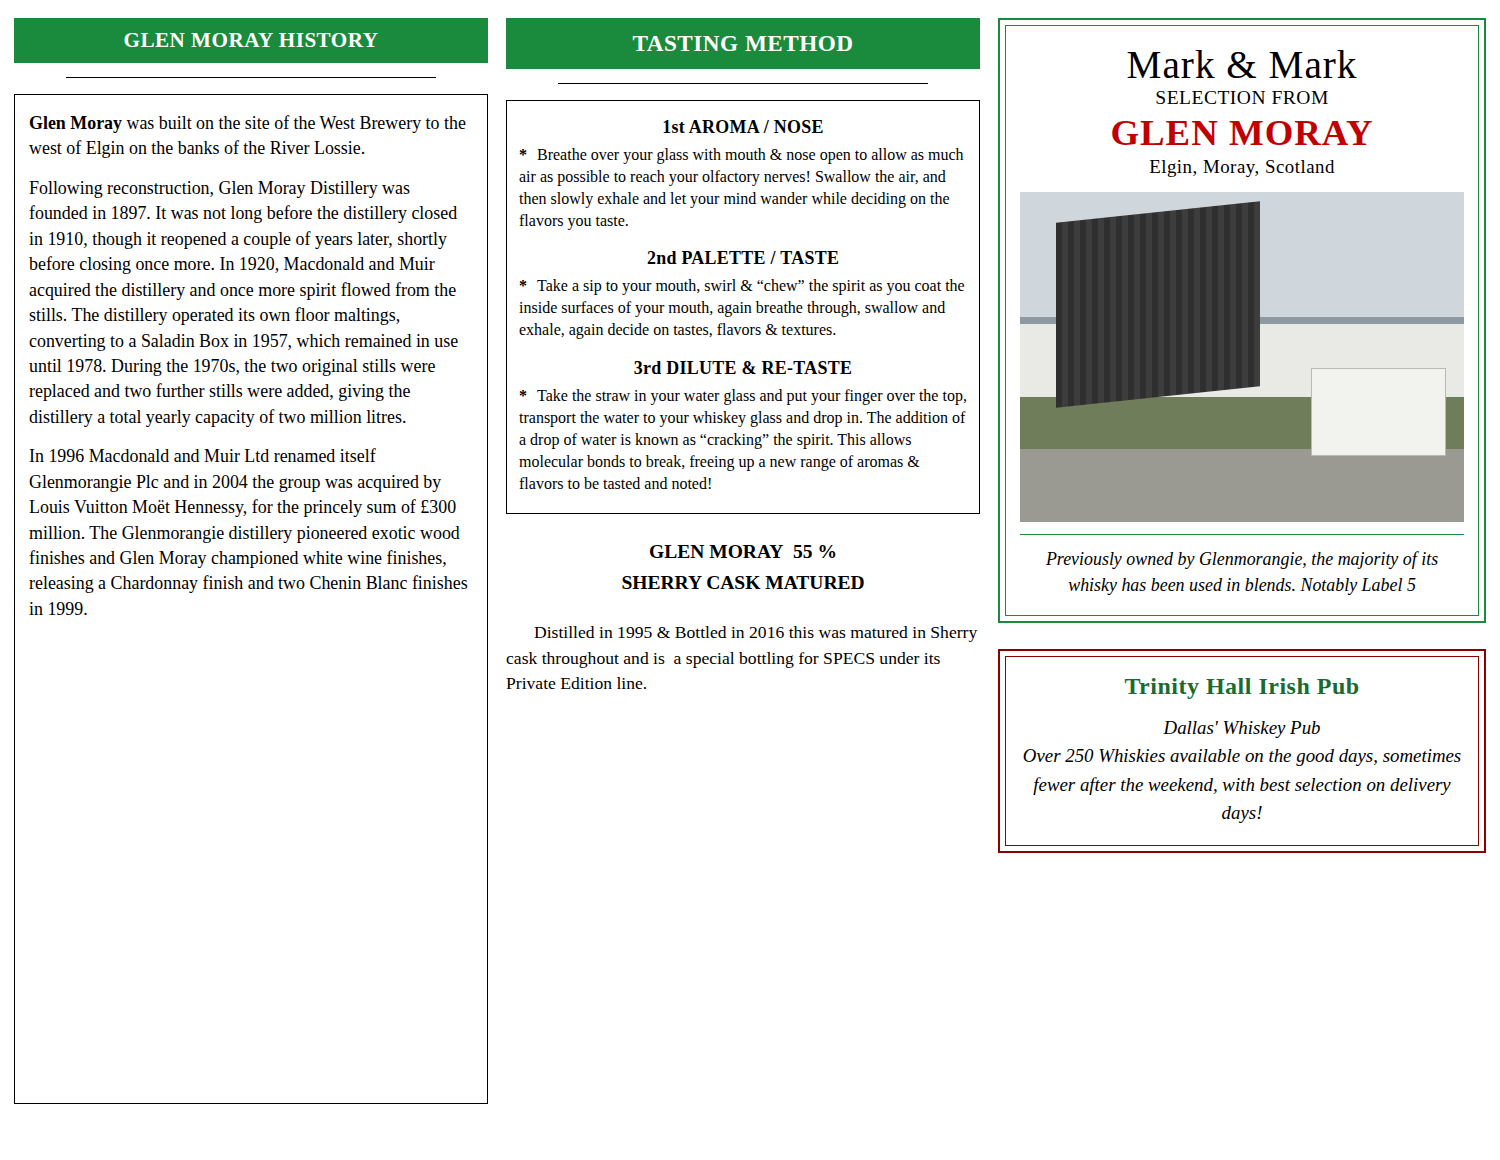GLEN MORAY HISTORY
Glen Moray was built on the site of the West Brewery to the west of Elgin on the banks of the River Lossie.
Following reconstruction, Glen Moray Distillery was founded in 1897. It was not long before the distillery closed in 1910, though it reopened a couple of years later, shortly before closing once more. In 1920, Macdonald and Muir acquired the distillery and once more spirit flowed from the stills. The distillery operated its own floor maltings, converting to a Saladin Box in 1957, which remained in use until 1978. During the 1970s, the two original stills were replaced and two further stills were added, giving the distillery a total yearly capacity of two million litres.
In 1996 Macdonald and Muir Ltd renamed itself Glenmorangie Plc and in 2004 the group was acquired by Louis Vuitton Moët Hennessy, for the princely sum of £300 million. The Glenmorangie distillery pioneered exotic wood finishes and Glen Moray championed white wine finishes, releasing a Chardonnay finish and two Chenin Blanc finishes in 1999.
TASTING METHOD
1st AROMA / NOSE
*Breathe over your glass with mouth & nose open to allow as much air as possible to reach your olfactory nerves! Swallow the air, and then slowly exhale and let your mind wander while deciding on the flavors you taste.
2nd PALETTE / TASTE
*Take a sip to your mouth, swirl & “chew” the spirit as you coat the inside surfaces of your mouth, again breathe through, swallow and exhale, again decide on tastes, flavors & textures.
3rd DILUTE & RE-TASTE
*Take the straw in your water glass and put your finger over the top, transport the water to your whiskey glass and drop in. The addition of a drop of water is known as “cracking” the spirit. This allows molecular bonds to break, freeing up a new range of aromas & flavors to be tasted and noted!
GLEN MORAY 55 %
SHERRY CASK MATURED
Distilled in 1995 & Bottled in 2016 this was matured in Sherry cask throughout and is a special bottling for SPECS under its Private Edition line.
Mark & Mark
SELECTION FROM
GLEN MORAY
Elgin, Moray, Scotland
Previously owned by Glenmorangie, the majority of its whisky has been used in blends. Notably Label 5
Trinity Hall Irish Pub
Dallas' Whiskey Pub
Over 250 Whiskies available on the good days, sometimes fewer after the weekend, with best selection on delivery days!